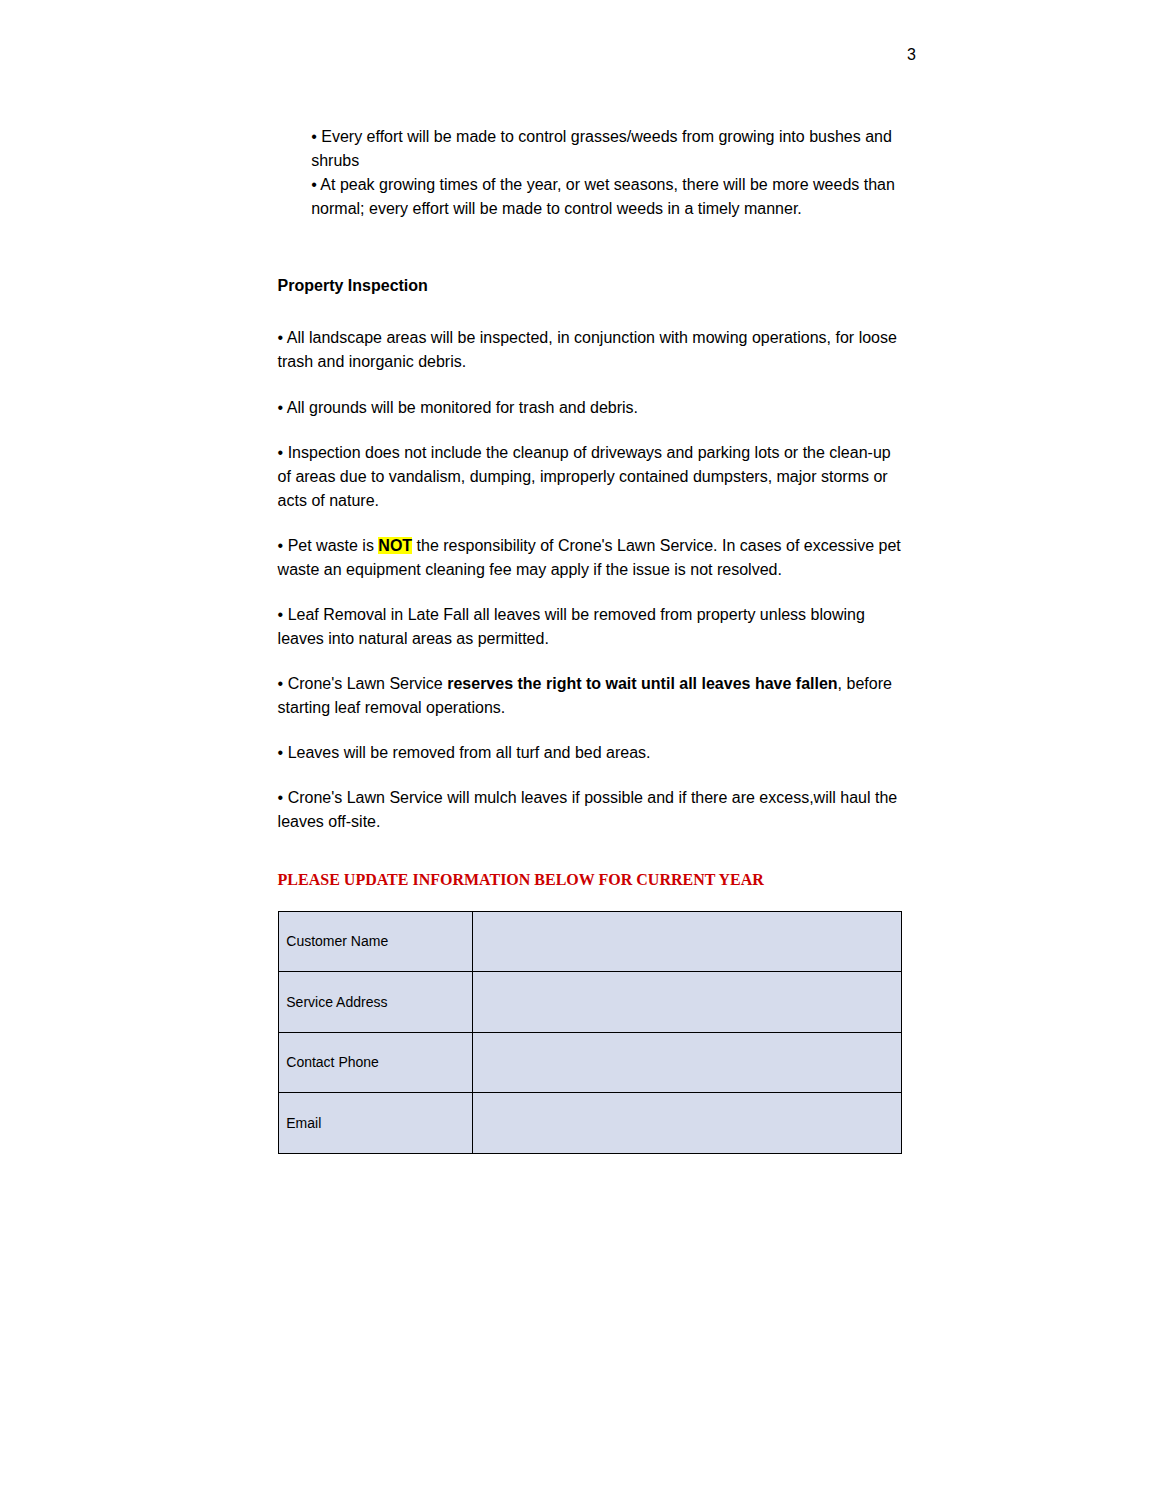3
• Every effort will be made to control grasses/weeds from growing into bushes and shrubs
• At peak growing times of the year, or wet seasons, there will be more weeds than normal; every effort will be made to control weeds in a timely manner.
Property Inspection
• All landscape areas will be inspected, in conjunction with mowing operations, for loose trash and inorganic debris.
• All grounds will be monitored for trash and debris.
• Inspection does not include the cleanup of driveways and parking lots or the clean-up of areas due to vandalism, dumping, improperly contained dumpsters, major storms or acts of nature.
• Pet waste is NOT the responsibility of Crone's Lawn Service. In cases of excessive pet waste an equipment cleaning fee may apply if the issue is not resolved.
• Leaf Removal in Late Fall all leaves will be removed from property unless blowing leaves into natural areas as permitted.
• Crone's Lawn Service reserves the right to wait until all leaves have fallen, before starting leaf removal operations.
• Leaves will be removed from all turf and bed areas.
• Crone's Lawn Service will mulch leaves if possible and if there are excess,will haul the leaves off-site.
PLEASE UPDATE INFORMATION BELOW FOR CURRENT YEAR
| Customer Name | |
| Service Address | |
| Contact Phone | |
| Email | |